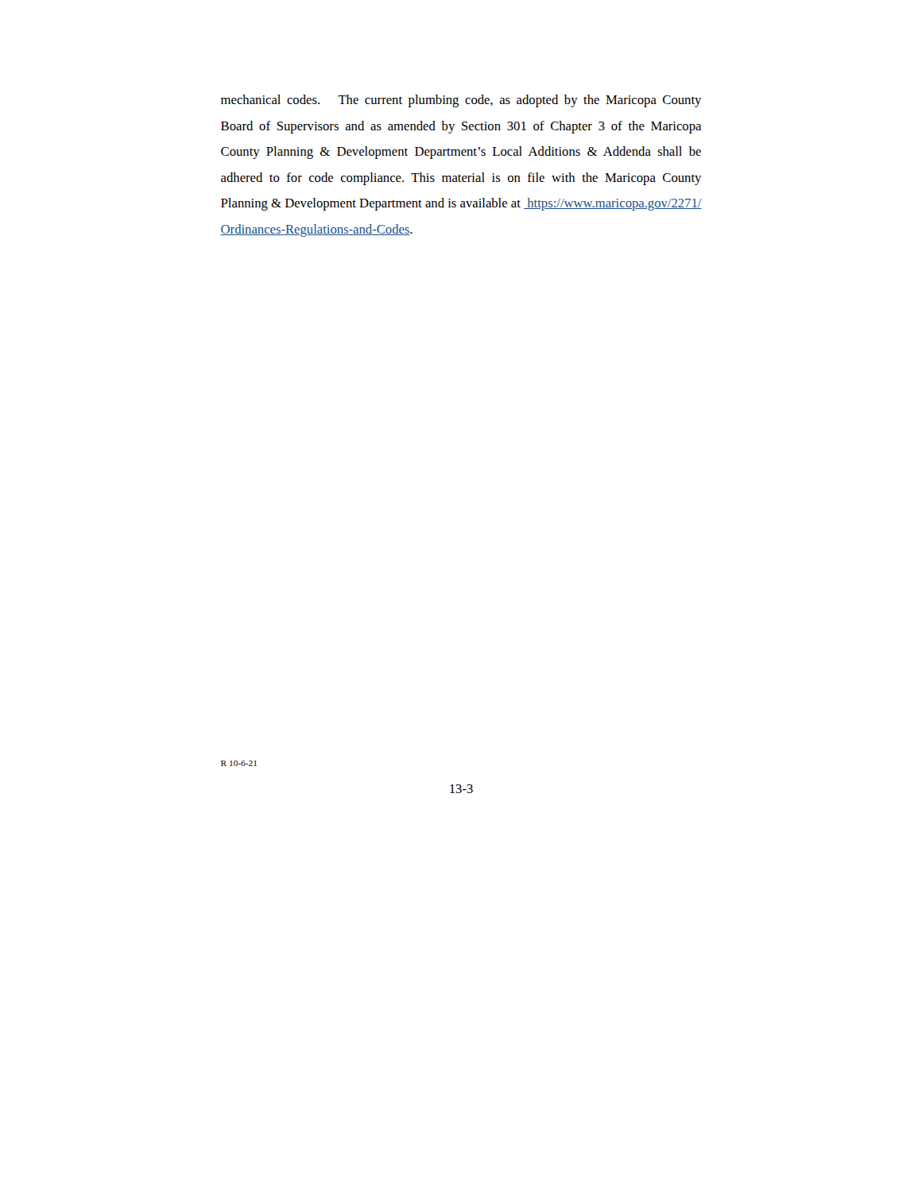mechanical codes. The current plumbing code, as adopted by the Maricopa County Board of Supervisors and as amended by Section 301 of Chapter 3 of the Maricopa County Planning & Development Department’s Local Additions & Addenda shall be adhered to for code compliance. This material is on file with the Maricopa County Planning & Development Department and is available at https://www.maricopa.gov/2271/Ordinances-Regulations-and-Codes.
R 10-6-21
13-3